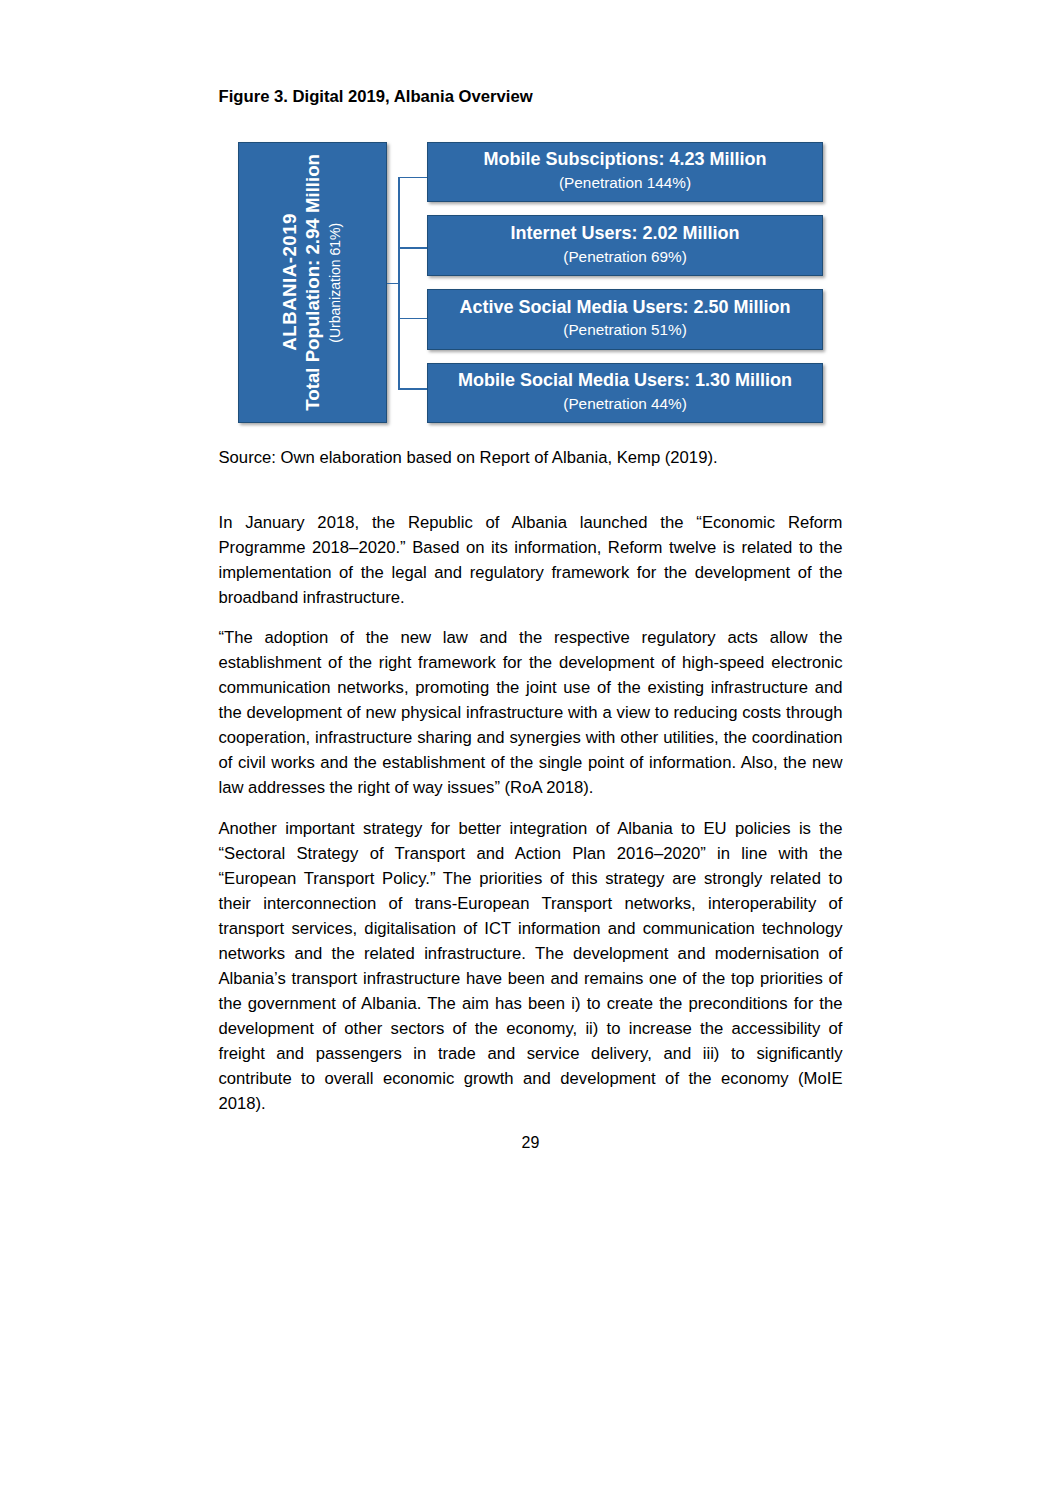Figure 3. Digital 2019, Albania Overview
ALBANIA-2019
Total Population: 2.94 Million
(Urbanization 61%)
Mobile Subsciptions: 4.23 Million
(Penetration 144%)
Internet Users: 2.02 Million
(Penetration 69%)
Active Social Media Users: 2.50 Million
(Penetration 51%)
Mobile Social Media Users: 1.30 Million
(Penetration 44%)
Source: Own elaboration based on Report of Albania, Kemp (2019).
In January 2018, the Republic of Albania launched the “Economic Reform Programme 2018–2020.” Based on its information, Reform twelve is related to the implementation of the legal and regulatory framework for the development of the broadband infrastructure.
“The adoption of the new law and the respective regulatory acts allow the establishment of the right framework for the development of high-speed electronic communication networks, promoting the joint use of the existing infrastructure and the development of new physical infrastructure with a view to reducing costs through cooperation, infrastructure sharing and synergies with other utilities, the coordination of civil works and the establishment of the single point of information. Also, the new law addresses the right of way issues” (RoA 2018).
Another important strategy for better integration of Albania to EU policies is the “Sectoral Strategy of Transport and Action Plan 2016–2020” in line with the “European Transport Policy.” The priorities of this strategy are strongly related to their interconnection of trans-European Transport networks, interoperability of transport services, digitalisation of ICT information and communication technology networks and the related infrastructure. The development and modernisation of Albania’s transport infrastructure have been and remains one of the top priorities of the government of Albania. The aim has been i) to create the preconditions for the development of other sectors of the economy, ii) to increase the accessibility of freight and passengers in trade and service delivery, and iii) to significantly contribute to overall economic growth and development of the economy (MoIE 2018).
29